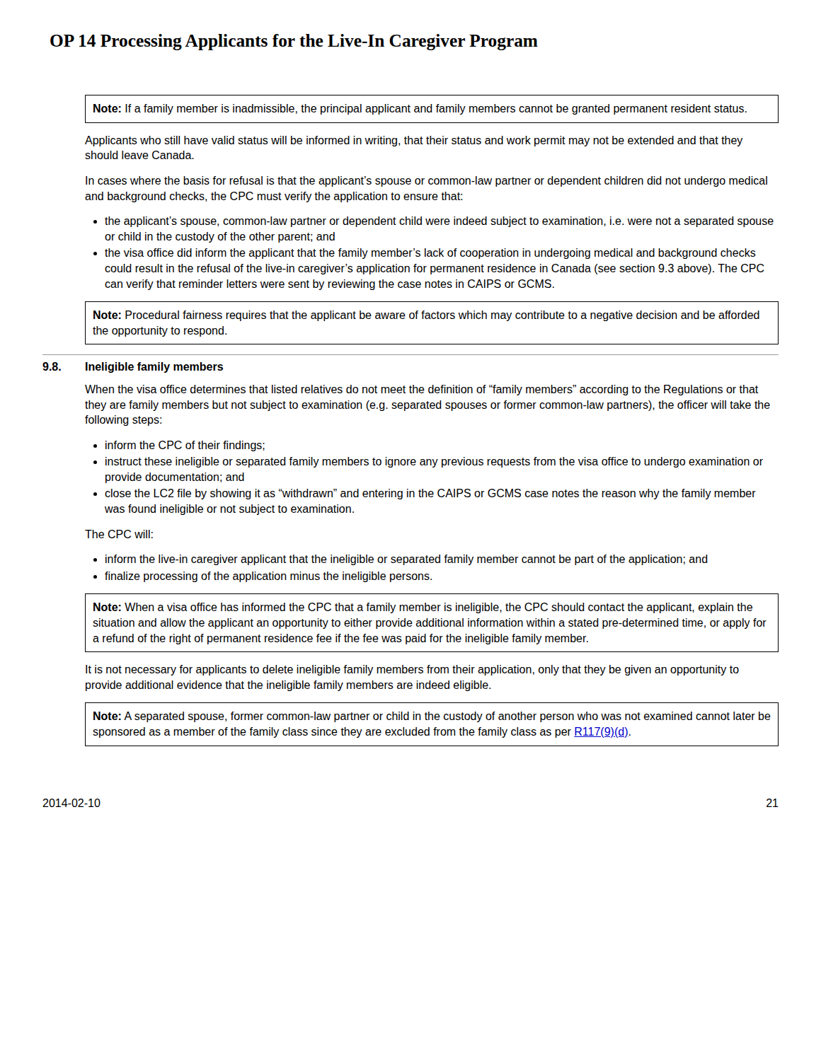OP 14 Processing Applicants for the Live-In Caregiver Program
Note: If a family member is inadmissible, the principal applicant and family members cannot be granted permanent resident status.
Applicants who still have valid status will be informed in writing, that their status and work permit may not be extended and that they should leave Canada.
In cases where the basis for refusal is that the applicant’s spouse or common-law partner or dependent children did not undergo medical and background checks, the CPC must verify the application to ensure that:
the applicant’s spouse, common-law partner or dependent child were indeed subject to examination, i.e. were not a separated spouse or child in the custody of the other parent; and
the visa office did inform the applicant that the family member’s lack of cooperation in undergoing medical and background checks could result in the refusal of the live-in caregiver’s application for permanent residence in Canada (see section 9.3 above). The CPC can verify that reminder letters were sent by reviewing the case notes in CAIPS or GCMS.
Note: Procedural fairness requires that the applicant be aware of factors which may contribute to a negative decision and be afforded the opportunity to respond.
9.8. Ineligible family members
When the visa office determines that listed relatives do not meet the definition of “family members” according to the Regulations or that they are family members but not subject to examination (e.g. separated spouses or former common-law partners), the officer will take the following steps:
inform the CPC of their findings;
instruct these ineligible or separated family members to ignore any previous requests from the visa office to undergo examination or provide documentation; and
close the LC2 file by showing it as “withdrawn” and entering in the CAIPS or GCMS case notes the reason why the family member was found ineligible or not subject to examination.
The CPC will:
inform the live-in caregiver applicant that the ineligible or separated family member cannot be part of the application; and
finalize processing of the application minus the ineligible persons.
Note: When a visa office has informed the CPC that a family member is ineligible, the CPC should contact the applicant, explain the situation and allow the applicant an opportunity to either provide additional information within a stated pre-determined time, or apply for a refund of the right of permanent residence fee if the fee was paid for the ineligible family member.
It is not necessary for applicants to delete ineligible family members from their application, only that they be given an opportunity to provide additional evidence that the ineligible family members are indeed eligible.
Note: A separated spouse, former common-law partner or child in the custody of another person who was not examined cannot later be sponsored as a member of the family class since they are excluded from the family class as per R117(9)(d).
2014-02-10 21